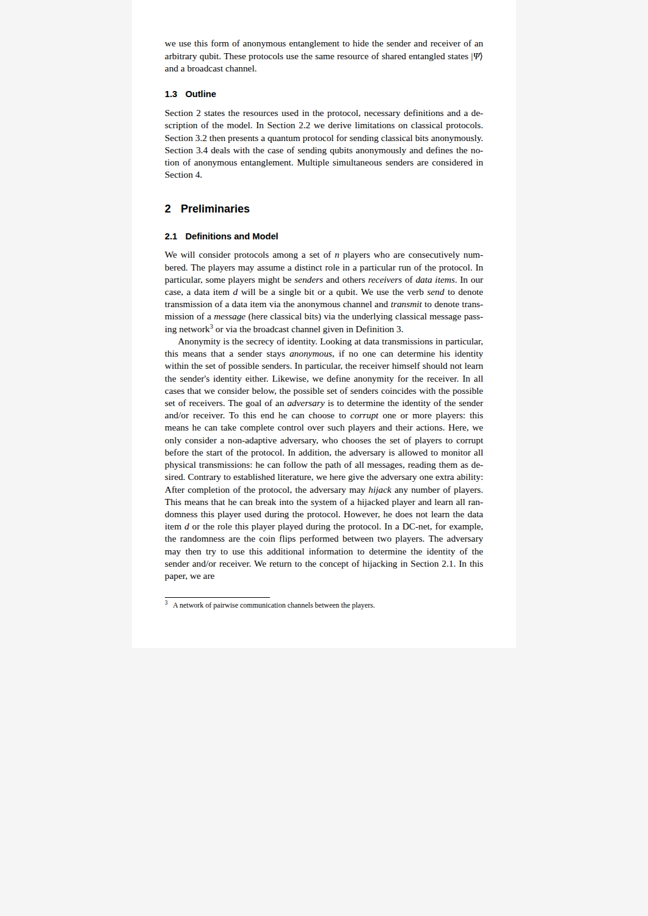we use this form of anonymous entanglement to hide the sender and receiver of an arbitrary qubit. These protocols use the same resource of shared entangled states |Ψ⟩ and a broadcast channel.
1.3 Outline
Section 2 states the resources used in the protocol, necessary definitions and a description of the model. In Section 2.2 we derive limitations on classical protocols. Section 3.2 then presents a quantum protocol for sending classical bits anonymously. Section 3.4 deals with the case of sending qubits anonymously and defines the notion of anonymous entanglement. Multiple simultaneous senders are considered in Section 4.
2 Preliminaries
2.1 Definitions and Model
We will consider protocols among a set of n players who are consecutively numbered. The players may assume a distinct role in a particular run of the protocol. In particular, some players might be senders and others receivers of data items. In our case, a data item d will be a single bit or a qubit. We use the verb send to denote transmission of a data item via the anonymous channel and transmit to denote transmission of a message (here classical bits) via the underlying classical message passing network3 or via the broadcast channel given in Definition 3.
Anonymity is the secrecy of identity. Looking at data transmissions in particular, this means that a sender stays anonymous, if no one can determine his identity within the set of possible senders. In particular, the receiver himself should not learn the sender's identity either. Likewise, we define anonymity for the receiver. In all cases that we consider below, the possible set of senders coincides with the possible set of receivers. The goal of an adversary is to determine the identity of the sender and/or receiver. To this end he can choose to corrupt one or more players: this means he can take complete control over such players and their actions. Here, we only consider a non-adaptive adversary, who chooses the set of players to corrupt before the start of the protocol. In addition, the adversary is allowed to monitor all physical transmissions: he can follow the path of all messages, reading them as desired. Contrary to established literature, we here give the adversary one extra ability: After completion of the protocol, the adversary may hijack any number of players. This means that he can break into the system of a hijacked player and learn all randomness this player used during the protocol. However, he does not learn the data item d or the role this player played during the protocol. In a DC-net, for example, the randomness are the coin flips performed between two players. The adversary may then try to use this additional information to determine the identity of the sender and/or receiver. We return to the concept of hijacking in Section 2.1. In this paper, we are
3 A network of pairwise communication channels between the players.